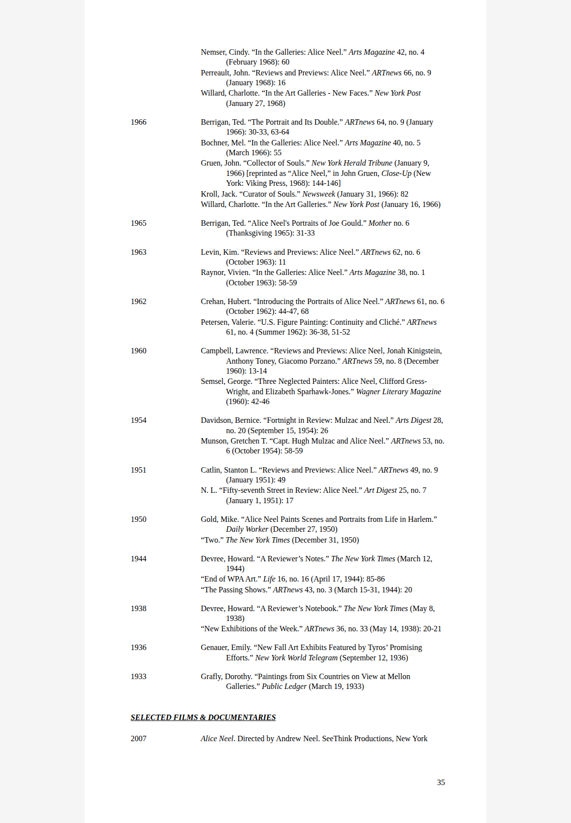Nemser, Cindy. “In the Galleries: Alice Neel.” Arts Magazine 42, no. 4 (February 1968): 60
Perreault, John. “Reviews and Previews: Alice Neel.” ARTnews 66, no. 9 (January 1968): 16
Willard, Charlotte. “In the Art Galleries - New Faces.” New York Post (January 27, 1968)
1966
Berrigan, Ted. “The Portrait and Its Double.” ARTnews 64, no. 9 (January 1966): 30-33, 63-64
Bochner, Mel. “In the Galleries: Alice Neel.” Arts Magazine 40, no. 5 (March 1966): 55
Gruen, John. “Collector of Souls.” New York Herald Tribune (January 9, 1966) [reprinted as “Alice Neel,” in John Gruen, Close-Up (New York: Viking Press, 1968): 144-146]
Kroll, Jack. “Curator of Souls.” Newsweek (January 31, 1966): 82
Willard, Charlotte. “In the Art Galleries.” New York Post (January 16, 1966)
1965
Berrigan, Ted. “Alice Neel's Portraits of Joe Gould.” Mother no. 6 (Thanksgiving 1965): 31-33
1963
Levin, Kim. “Reviews and Previews: Alice Neel.” ARTnews 62, no. 6 (October 1963): 11
Raynor, Vivien. “In the Galleries: Alice Neel.” Arts Magazine 38, no. 1 (October 1963): 58-59
1962
Crehan, Hubert. “Introducing the Portraits of Alice Neel.” ARTnews 61, no. 6 (October 1962): 44-47, 68
Petersen, Valerie. “U.S. Figure Painting: Continuity and Cliché.” ARTnews 61, no. 4 (Summer 1962): 36-38, 51-52
1960
Campbell, Lawrence. “Reviews and Previews: Alice Neel, Jonah Kinigstein, Anthony Toney, Giacomo Porzano.” ARTnews 59, no. 8 (December 1960): 13-14
Semsel, George. “Three Neglected Painters: Alice Neel, Clifford Gress-Wright, and Elizabeth Sparhawk-Jones.” Wagner Literary Magazine (1960): 42-46
1954
Davidson, Bernice. “Fortnight in Review: Mulzac and Neel.” Arts Digest 28, no. 20 (September 15, 1954): 26
Munson, Gretchen T. “Capt. Hugh Mulzac and Alice Neel.” ARTnews 53, no. 6 (October 1954): 58-59
1951
Catlin, Stanton L. “Reviews and Previews: Alice Neel.” ARTnews 49, no. 9 (January 1951): 49
N. L. “Fifty-seventh Street in Review: Alice Neel.” Art Digest 25, no. 7 (January 1, 1951): 17
1950
Gold, Mike. “Alice Neel Paints Scenes and Portraits from Life in Harlem.” Daily Worker (December 27, 1950)
“Two.” The New York Times (December 31, 1950)
1944
Devree, Howard. “A Reviewer’s Notes.” The New York Times (March 12, 1944)
“End of WPA Art.” Life 16, no. 16 (April 17, 1944): 85-86
“The Passing Shows.” ARTnews 43, no. 3 (March 15-31, 1944): 20
1938
Devree, Howard. “A Reviewer’s Notebook.” The New York Times (May 8, 1938)
“New Exhibitions of the Week.” ARTnews 36, no. 33 (May 14, 1938): 20-21
1936
Genauer, Emily. “New Fall Art Exhibits Featured by Tyros’ Promising Efforts.” New York World Telegram (September 12, 1936)
1933
Grafly, Dorothy. “Paintings from Six Countries on View at Mellon Galleries.” Public Ledger (March 19, 1933)
SELECTED FILMS & DOCUMENTARIES
2007
Alice Neel. Directed by Andrew Neel. SeeThink Productions, New York
35